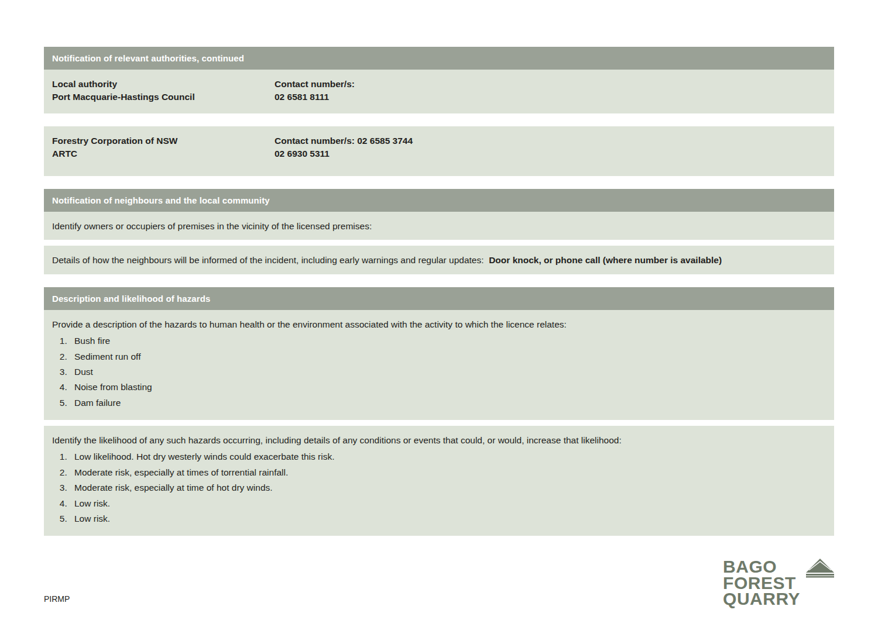Notification of relevant authorities, continued
Local authority
Port Macquarie-Hastings Council
Contact number/s:
02 6581 8111
Forestry Corporation of NSW
ARTC
Contact number/s: 02 6585 3744
02 6930 5311
Notification of neighbours and the local community
Identify owners or occupiers of premises in the vicinity of the licensed premises:
Details of how the neighbours will be informed of the incident, including early warnings and regular updates: Door knock, or phone call (where number is available)
Description and likelihood of hazards
Provide a description of the hazards to human health or the environment associated with the activity to which the licence relates:
Bush fire
Sediment run off
Dust
Noise from blasting
Dam failure
Identify the likelihood of any such hazards occurring, including details of any conditions or events that could, or would, increase that likelihood:
Low likelihood. Hot dry westerly winds could exacerbate this risk.
Moderate risk, especially at times of torrential rainfall.
Moderate risk, especially at time of hot dry winds.
Low risk.
Low risk.
PIRMP
BAGO FOREST QUARRY